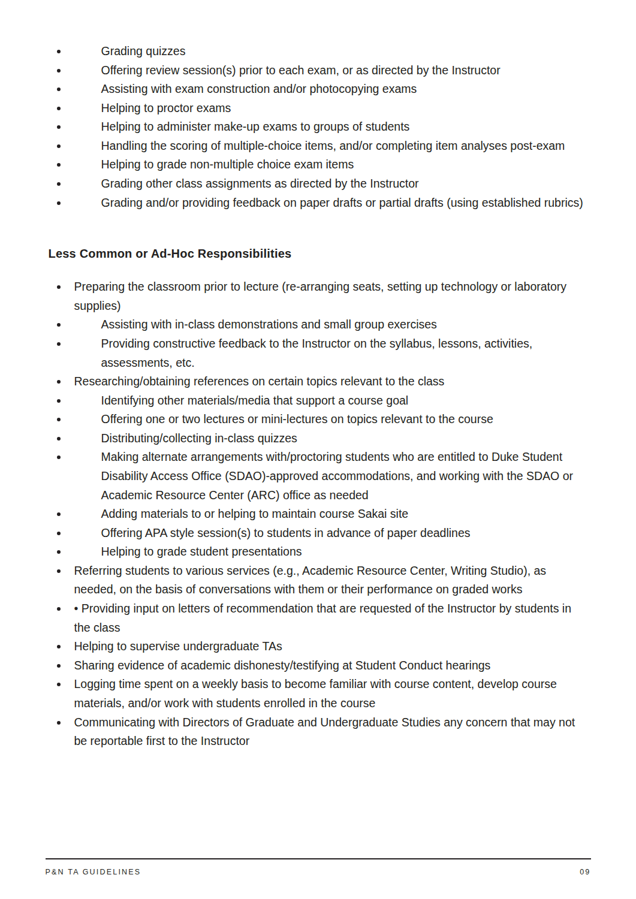Grading quizzes
Offering review session(s) prior to each exam, or as directed by the Instructor
Assisting with exam construction and/or photocopying exams
Helping to proctor exams
Helping to administer make-up exams to groups of students
Handling the scoring of multiple-choice items, and/or completing item analyses post-exam
Helping to grade non-multiple choice exam items
Grading other class assignments as directed by the Instructor
Grading and/or providing feedback on paper drafts or partial drafts (using established rubrics)
Less Common or Ad-Hoc Responsibilities
Preparing the classroom prior to lecture (re-arranging seats, setting up technology or laboratory supplies)
Assisting with in-class demonstrations and small group exercises
Providing constructive feedback to the Instructor on the syllabus, lessons, activities, assessments, etc.
Researching/obtaining references on certain topics relevant to the class
Identifying other materials/media that support a course goal
Offering one or two lectures or mini-lectures on topics relevant to the course
Distributing/collecting in-class quizzes
Making alternate arrangements with/proctoring students who are entitled to Duke Student Disability Access Office (SDAO)-approved accommodations, and working with the SDAO or Academic Resource Center (ARC) office as needed
Adding materials to or helping to maintain course Sakai site
Offering APA style session(s) to students in advance of paper deadlines
Helping to grade student presentations
Referring students to various services (e.g., Academic Resource Center, Writing Studio), as needed, on the basis of conversations with them or their performance on graded works
• Providing input on letters of recommendation that are requested of the Instructor by students in the class
Helping to supervise undergraduate TAs
Sharing evidence of academic dishonesty/testifying at Student Conduct hearings
Logging time spent on a weekly basis to become familiar with course content, develop course materials, and/or work with students enrolled in the course
Communicating with Directors of Graduate and Undergraduate Studies any concern that may not be reportable first to the Instructor
P&N TA GUIDELINES
09